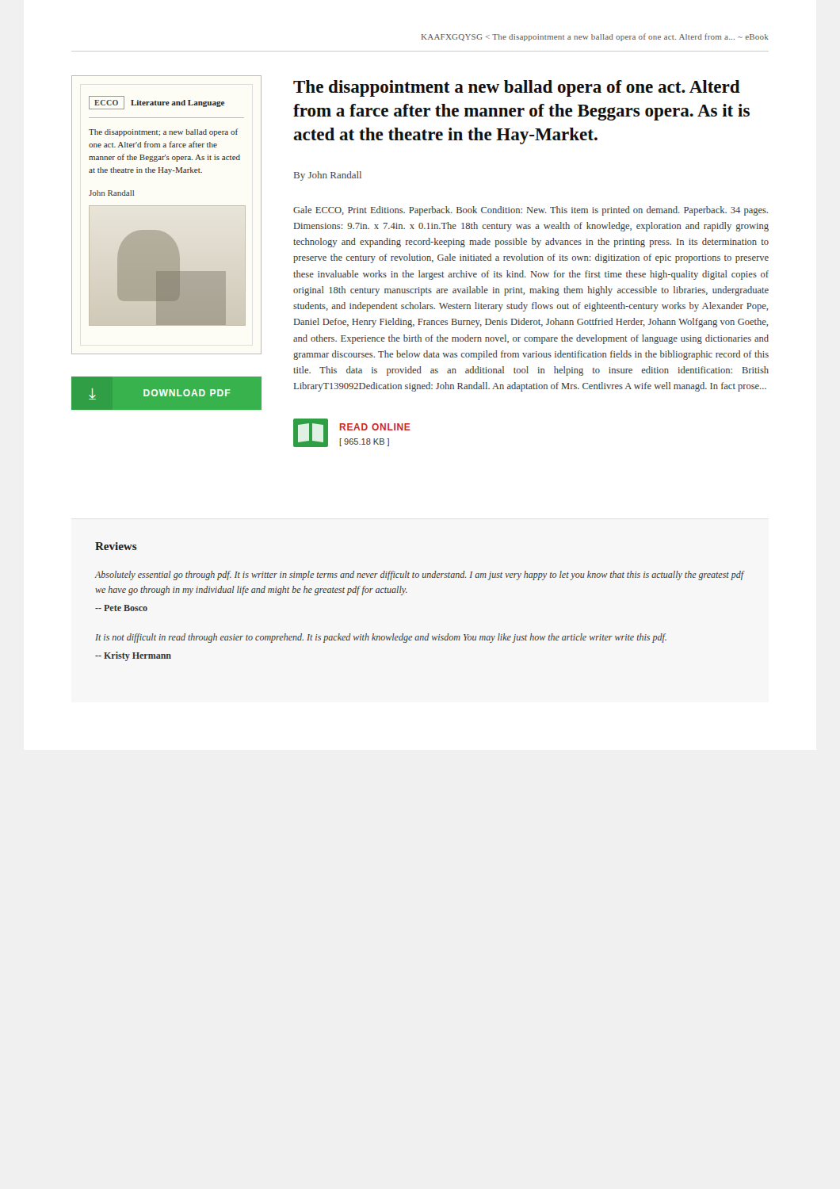KAAFXGQYSG < The disappointment a new ballad opera of one act. Alterd from a... ~ eBook
ECCO Literature and Language
The disappointment; a new ballad opera of one act. Alter'd from a farce after the manner of the Beggar's opera. As it is acted at the theatre in the Hay-Market.
John Randall
⤓
DOWNLOAD PDF
The disappointment a new ballad opera of one act. Alterd from a farce after the manner of the Beggars opera. As it is acted at the theatre in the Hay-Market.
By John Randall
Gale ECCO, Print Editions. Paperback. Book Condition: New. This item is printed on demand. Paperback. 34 pages. Dimensions: 9.7in. x 7.4in. x 0.1in.The 18th century was a wealth of knowledge, exploration and rapidly growing technology and expanding record-keeping made possible by advances in the printing press. In its determination to preserve the century of revolution, Gale initiated a revolution of its own: digitization of epic proportions to preserve these invaluable works in the largest archive of its kind. Now for the first time these high-quality digital copies of original 18th century manuscripts are available in print, making them highly accessible to libraries, undergraduate students, and independent scholars. Western literary study flows out of eighteenth-century works by Alexander Pope, Daniel Defoe, Henry Fielding, Frances Burney, Denis Diderot, Johann Gottfried Herder, Johann Wolfgang von Goethe, and others. Experience the birth of the modern novel, or compare the development of language using dictionaries and grammar discourses. The below data was compiled from various identification fields in the bibliographic record of this title. This data is provided as an additional tool in helping to insure edition identification: British LibraryT139092Dedication signed: John Randall. An adaptation of Mrs. Centlivres A wife well managd. In fact prose...
READ ONLINE
[ 965.18 KB ]
Reviews
Absolutely essential go through pdf. It is writter in simple terms and never difficult to understand. I am just very happy to let you know that this is actually the greatest pdf we have go through in my individual life and might be he greatest pdf for actually. -- Pete Bosco
It is not difficult in read through easier to comprehend. It is packed with knowledge and wisdom You may like just how the article writer write this pdf. -- Kristy Hermann